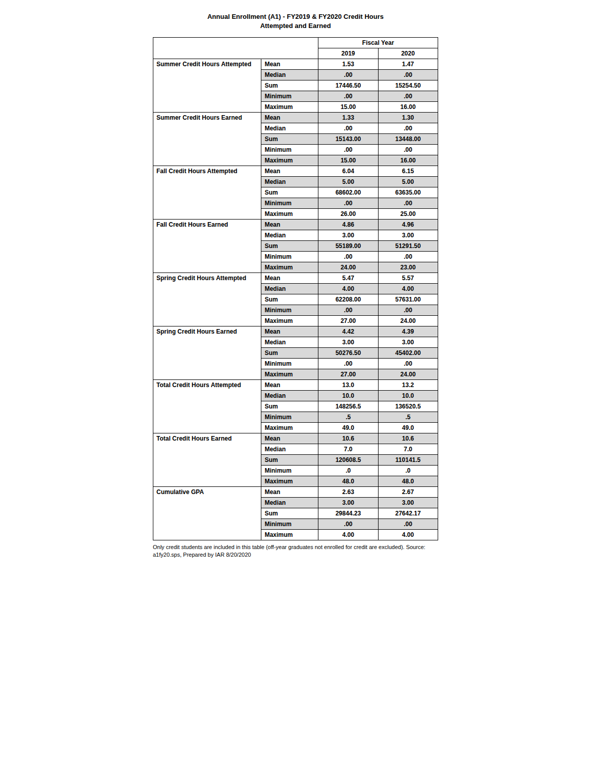Annual Enrollment (A1) - FY2019 & FY2020 Credit Hours
Attempted and Earned
| | Fiscal Year |
| --- | --- |
| 2019 | 2020 |
| Summer Credit Hours Attempted | Mean | 1.53 | 1.47 |
| Median | .00 | .00 |
| Sum | 17446.50 | 15254.50 |
| Minimum | .00 | .00 |
| Maximum | 15.00 | 16.00 |
| Summer Credit Hours Earned | Mean | 1.33 | 1.30 |
| Median | .00 | .00 |
| Sum | 15143.00 | 13448.00 |
| Minimum | .00 | .00 |
| Maximum | 15.00 | 16.00 |
| Fall Credit Hours Attempted | Mean | 6.04 | 6.15 |
| Median | 5.00 | 5.00 |
| Sum | 68602.00 | 63635.00 |
| Minimum | .00 | .00 |
| Maximum | 26.00 | 25.00 |
| Fall Credit Hours Earned | Mean | 4.86 | 4.96 |
| Median | 3.00 | 3.00 |
| Sum | 55189.00 | 51291.50 |
| Minimum | .00 | .00 |
| Maximum | 24.00 | 23.00 |
| Spring Credit Hours Attempted | Mean | 5.47 | 5.57 |
| Median | 4.00 | 4.00 |
| Sum | 62208.00 | 57631.00 |
| Minimum | .00 | .00 |
| Maximum | 27.00 | 24.00 |
| Spring Credit Hours Earned | Mean | 4.42 | 4.39 |
| Median | 3.00 | 3.00 |
| Sum | 50276.50 | 45402.00 |
| Minimum | .00 | .00 |
| Maximum | 27.00 | 24.00 |
| Total Credit Hours Attempted | Mean | 13.0 | 13.2 |
| Median | 10.0 | 10.0 |
| Sum | 148256.5 | 136520.5 |
| Minimum | .5 | .5 |
| Maximum | 49.0 | 49.0 |
| Total Credit Hours Earned | Mean | 10.6 | 10.6 |
| Median | 7.0 | 7.0 |
| Sum | 120608.5 | 110141.5 |
| Minimum | .0 | .0 |
| Maximum | 48.0 | 48.0 |
| Cumulative GPA | Mean | 2.63 | 2.67 |
| Median | 3.00 | 3.00 |
| Sum | 29844.23 | 27642.17 |
| Minimum | .00 | .00 |
| Maximum | 4.00 | 4.00 |
Only credit students are included in this table (off-year graduates not enrolled for credit are excluded). Source: a1fy20.sps, Prepared by IAR 8/20/2020